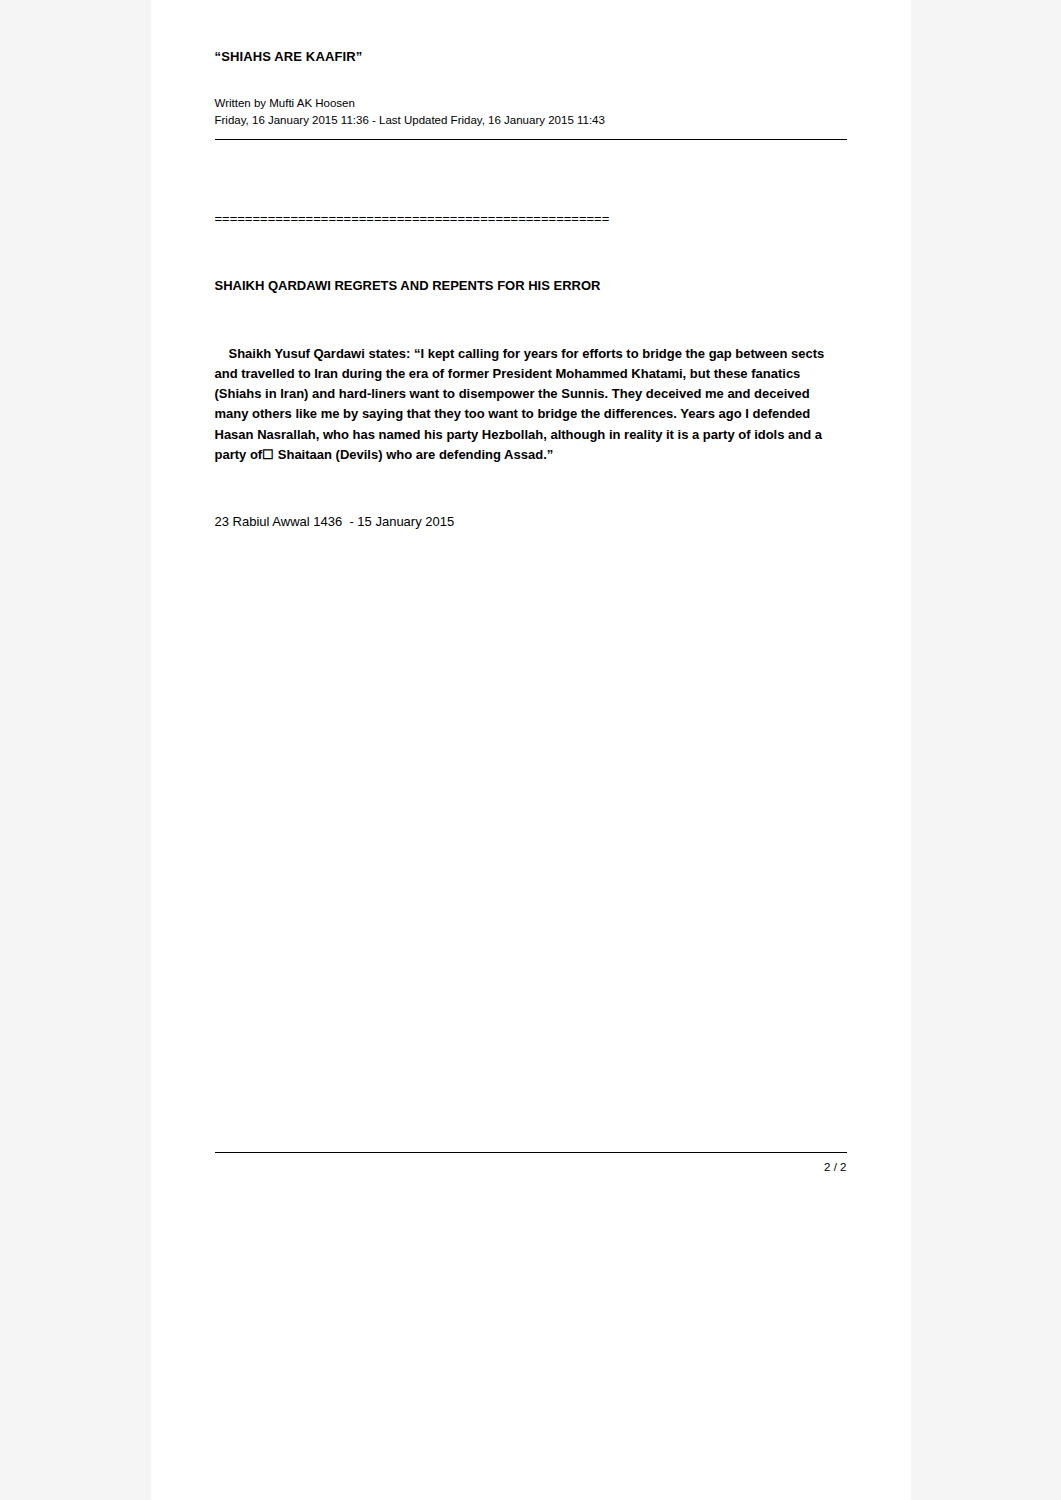“SHIAHS ARE KAAFIR”
Written by Mufti AK Hoosen
Friday, 16 January 2015 11:36 - Last Updated Friday, 16 January 2015 11:43
====================================================
SHAIKH QARDAWI REGRETS AND REPENTS FOR HIS ERROR
Shaikh Yusuf Qardawi states: “I kept calling for years for efforts to bridge the gap between sects and travelled to Iran during the era of former President Mohammed Khatami, but these fanatics (Shiahs in Iran) and hard-liners want to disempower the Sunnis. They deceived me and deceived many others like me by saying that they too want to bridge the differences. Years ago I defended Hasan Nasrallah, who has named his party Hezbollah, although in reality it is a party of idols and a party of☐ Shaitaan (Devils) who are defending Assad.”
23 Rabiul Awwal 1436 - 15 January 2015
2 / 2